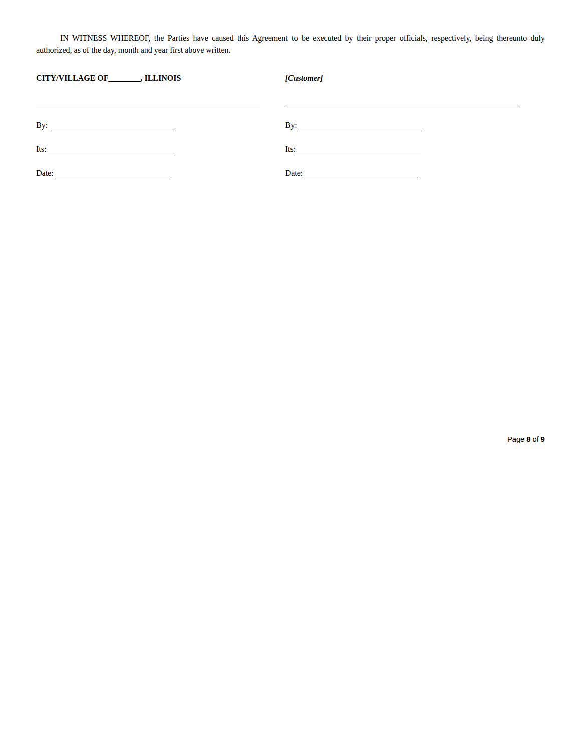IN WITNESS WHEREOF, the Parties have caused this Agreement to be executed by their proper officials, respectively, being thereunto duly authorized, as of the day, month and year first above written.
| CITY/VILLAGE OF________, ILLINOIS By: Its: Date: | [Customer] By: Its: Date: |
Page 8 of 9